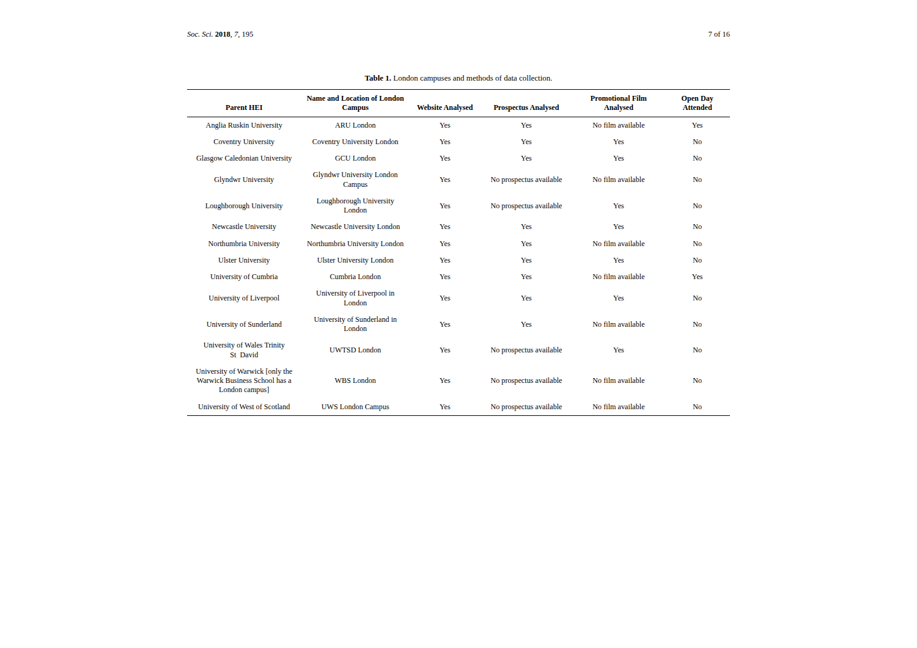Soc. Sci. 2018, 7, 195
7 of 16
Table 1. London campuses and methods of data collection.
| Parent HEI | Name and Location of London Campus | Website Analysed | Prospectus Analysed | Promotional Film Analysed | Open Day Attended |
| --- | --- | --- | --- | --- | --- |
| Anglia Ruskin University | ARU London | Yes | Yes | No film available | Yes |
| Coventry University | Coventry University London | Yes | Yes | Yes | No |
| Glasgow Caledonian University | GCU London | Yes | Yes | Yes | No |
| Glyndwr University | Glyndwr University London Campus | Yes | No prospectus available | No film available | No |
| Loughborough University | Loughborough University London | Yes | No prospectus available | Yes | No |
| Newcastle University | Newcastle University London | Yes | Yes | Yes | No |
| Northumbria University | Northumbria University London | Yes | Yes | No film available | No |
| Ulster University | Ulster University London | Yes | Yes | Yes | No |
| University of Cumbria | Cumbria London | Yes | Yes | No film available | Yes |
| University of Liverpool | University of Liverpool in London | Yes | Yes | Yes | No |
| University of Sunderland | University of Sunderland in London | Yes | Yes | No film available | No |
| University of Wales Trinity St David | UWTSD London | Yes | No prospectus available | Yes | No |
| University of Warwick [only the Warwick Business School has a London campus] | WBS London | Yes | No prospectus available | No film available | No |
| University of West of Scotland | UWS London Campus | Yes | No prospectus available | No film available | No |